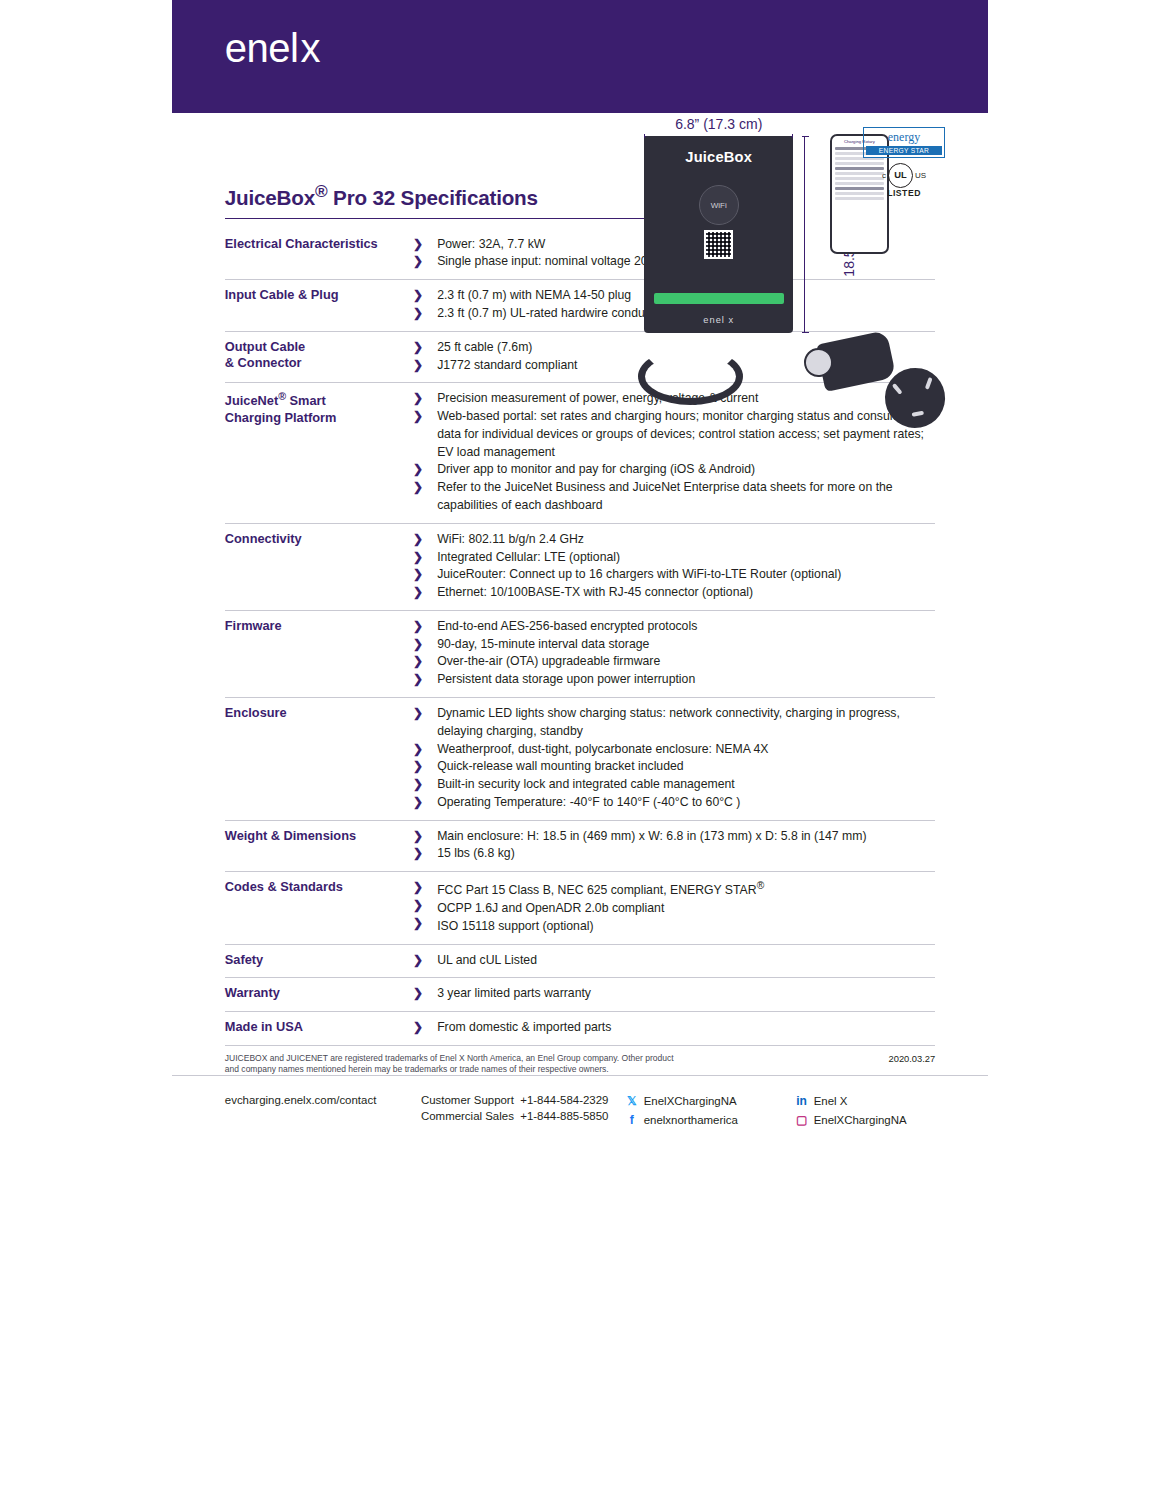enelx
6.8” (17.3 cm)
JuiceBox
WiFi
enel x
18.5” (47 cm)
Charging Rotary
energy ENERGY STAR
cULUS LISTED
JuiceBox® Pro 32 Specifications
| Electrical Characteristics | ❯ ❯ | Power: 32A, 7.7 kW Single phase input: nominal voltage 208/240 VAC |
| Input Cable & Plug | ❯ ❯ | 2.3 ft (0.7 m) with NEMA 14-50 plug 2.3 ft (0.7 m) UL-rated hardwire conduit & wiring |
| Output Cable & Connector | ❯ ❯ | 25 ft cable (7.6m) J1772 standard compliant |
| JuiceNet ® Smart Charging Platform | ❯ ❯ ❯ ❯ | Precision measurement of power, energy, voltage & current Web-based portal: set rates and charging hours; monitor charging status and consumption data for individual devices or groups of devices; control station access; set payment rates; EV load management Driver app to monitor and pay for charging (iOS & Android) Refer to the JuiceNet Business and JuiceNet Enterprise data sheets for more on the capabilities of each dashboard |
| Connectivity | ❯ ❯ ❯ ❯ | WiFi: 802.11 b/g/n 2.4 GHz Integrated Cellular: LTE (optional) JuiceRouter: Connect up to 16 chargers with WiFi-to-LTE Router (optional) Ethernet: 10/100BASE-TX with RJ-45 connector (optional) |
| Firmware | ❯ ❯ ❯ ❯ | End-to-end AES-256-based encrypted protocols 90-day, 15-minute interval data storage Over-the-air (OTA) upgradeable firmware Persistent data storage upon power interruption |
| Enclosure | ❯ ❯ ❯ ❯ ❯ | Dynamic LED lights show charging status: network connectivity, charging in progress, delaying charging, standby Weatherproof, dust-tight, polycarbonate enclosure: NEMA 4X Quick-release wall mounting bracket included Built-in security lock and integrated cable management Operating Temperature: -40°F to 140°F (-40°C to 60°C ) |
| Weight & Dimensions | ❯ ❯ | Main enclosure: H: 18.5 in (469 mm) x W: 6.8 in (173 mm) x D: 5.8 in (147 mm) 15 lbs (6.8 kg) |
| Codes & Standards | ❯ ❯ ❯ | FCC Part 15 Class B, NEC 625 compliant, ENERGY STAR ® OCPP 1.6J and OpenADR 2.0b compliant ISO 15118 support (optional) |
| Safety | ❯ | UL and cUL Listed |
| Warranty | ❯ | 3 year limited parts warranty |
| Made in USA | ❯ | From domestic & imported parts |
2020.03.27 JUICEBOX and JUICENET are registered trademarks of Enel X North America, an Enel Group company. Other product
and company names mentioned herein may be trademarks or trade names of their respective owners.
evcharging.enelx.com/contact
Customer Support +1-844-584-2329
Commercial Sales +1-844-885-5850
𝕏EnelXChargingNA
fenelxnorthamerica
in Enel X
▢EnelXChargingNA